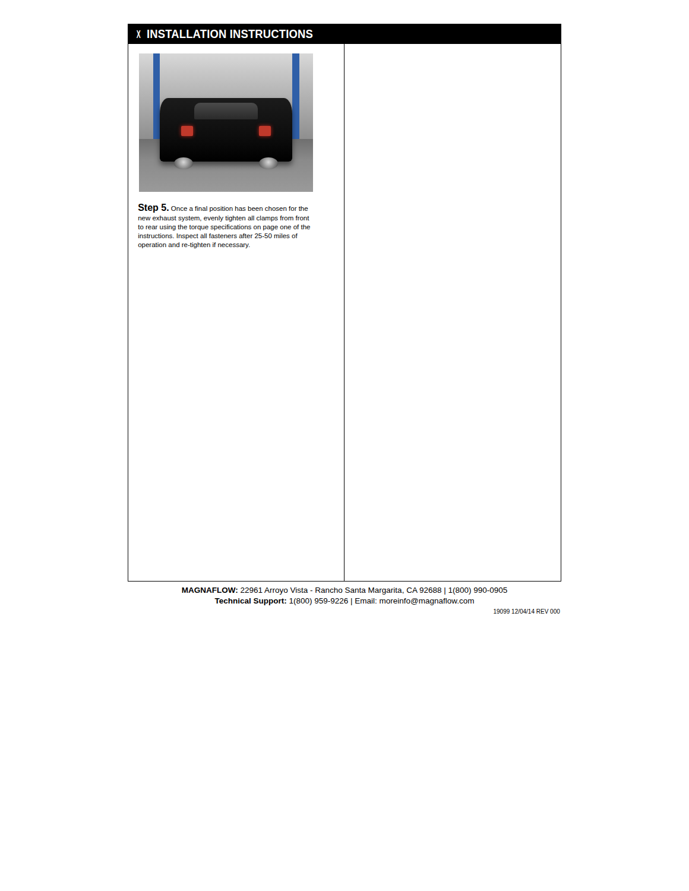X Installation Instructions
Step 5. Once a final position has been chosen for the new exhaust system, evenly tighten all clamps from front to rear using the torque specifications on page one of the instructions. Inspect all fasteners after 25-50 miles of operation and re-tighten if necessary.
MAGNAFLOW: 22961 Arroyo Vista - Rancho Santa Margarita, CA 92688 | 1(800) 990-0905
Technical Support: 1(800) 959-9226 | Email: moreinfo@magnaflow.com
19099 12/04/14 REV 000